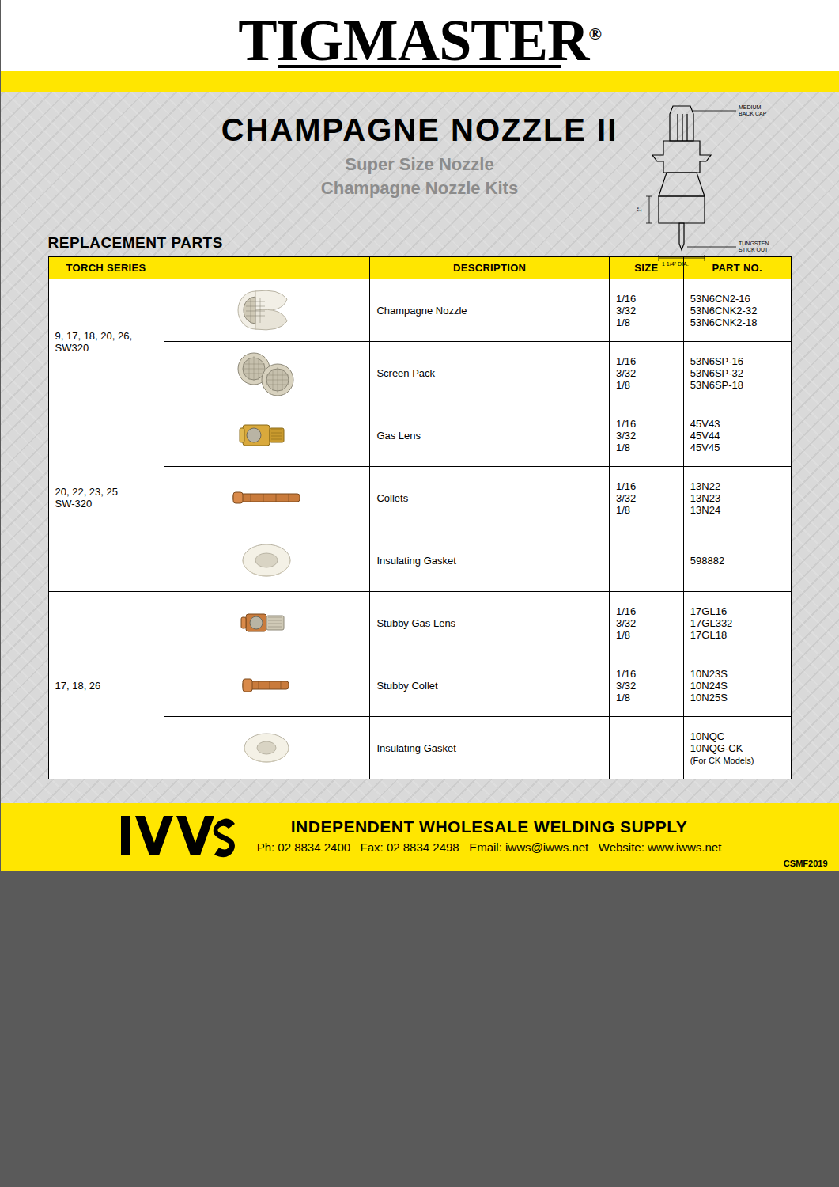TIGMASTER®
CHAMPAGNE NOZZLE II
Super Size Nozzle
Champagne Nozzle Kits
MEDIUM BACK CAP TUNGSTEN STICK OUT 1" 1 1/4" DIA.
REPLACEMENT PARTS
| TORCH SERIES | | DESCRIPTION | SIZE | PART NO. |
| --- | --- | --- | --- | --- |
| 9, 17, 18, 20, 26, SW320 | | Champagne Nozzle | 1/16 3/32 1/8 | 53N6CN2-16 53N6CNK2-32 53N6CNK2-18 |
| | Screen Pack | 1/16 3/32 1/8 | 53N6SP-16 53N6SP-32 53N6SP-18 |
| 20, 22, 23, 25 SW-320 | | Gas Lens | 1/16 3/32 1/8 | 45V43 45V44 45V45 |
| | Collets | 1/16 3/32 1/8 | 13N22 13N23 13N24 |
| | Insulating Gasket | | 598882 |
| 17, 18, 26 | | Stubby Gas Lens | 1/16 3/32 1/8 | 17GL16 17GL332 17GL18 |
| | Stubby Collet | 1/16 3/32 1/8 | 10N23S 10N24S 10N25S |
| | Insulating Gasket | | 10NQC 10NQG-CK (For CK Models) |
INDEPENDENT WHOLESALE WELDING SUPPLY
Ph: 02 8834 2400 Fax: 02 8834 2498 Email: iwws@iwws.net Website: www.iwws.net
CSMF2019